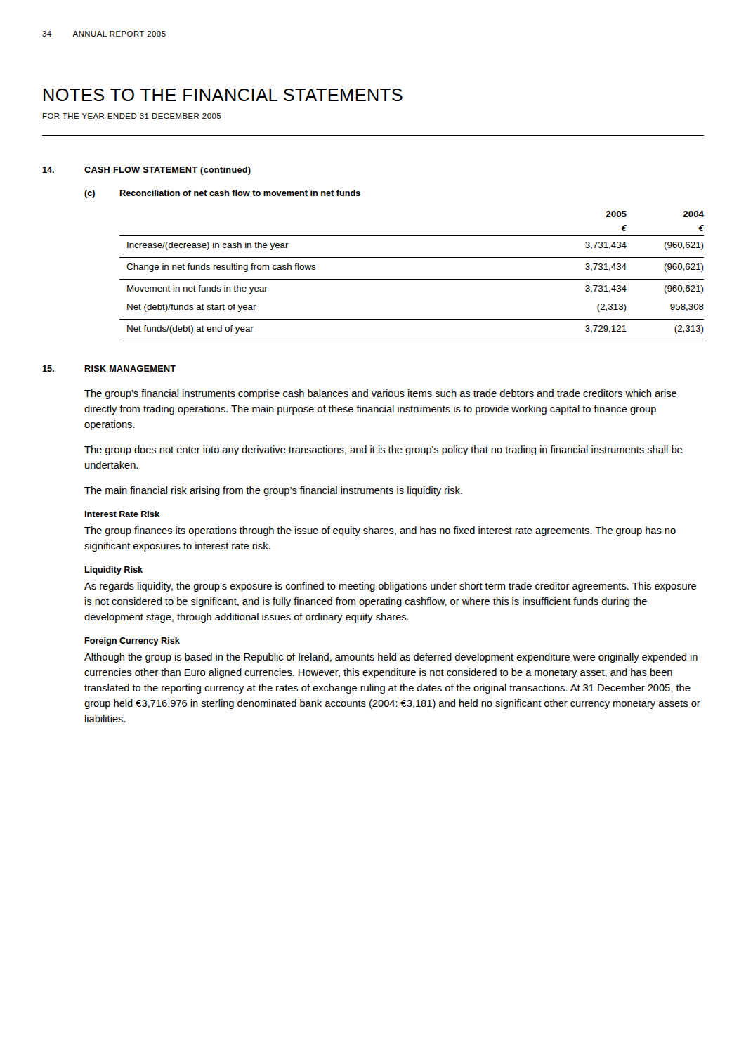34 ANNUAL REPORT 2005
NOTES TO THE FINANCIAL STATEMENTS
FOR THE YEAR ENDED 31 DECEMBER 2005
14.
CASH FLOW STATEMENT (continued)
(c)
Reconciliation of net cash flow to movement in net funds
| | 2005 | 2004 |
| --- | --- | --- |
| | € | € |
| Increase/(decrease) in cash in the year | 3,731,434 | (960,621) |
| Change in net funds resulting from cash flows | 3,731,434 | (960,621) |
| Movement in net funds in the year | 3,731,434 | (960,621) |
| Net (debt)/funds at start of year | (2,313) | 958,308 |
| Net funds/(debt) at end of year | 3,729,121 | (2,313) |
15.
RISK MANAGEMENT
The group’s financial instruments comprise cash balances and various items such as trade debtors and trade creditors which arise directly from trading operations. The main purpose of these financial instruments is to provide working capital to finance group operations.
The group does not enter into any derivative transactions, and it is the group's policy that no trading in financial instruments shall be undertaken.
The main financial risk arising from the group’s financial instruments is liquidity risk.
Interest Rate Risk
The group finances its operations through the issue of equity shares, and has no fixed interest rate agreements. The group has no significant exposures to interest rate risk.
Liquidity Risk
As regards liquidity, the group’s exposure is confined to meeting obligations under short term trade creditor agreements. This exposure is not considered to be significant, and is fully financed from operating cashflow, or where this is insufficient funds during the development stage, through additional issues of ordinary equity shares.
Foreign Currency Risk
Although the group is based in the Republic of Ireland, amounts held as deferred development expenditure were originally expended in currencies other than Euro aligned currencies. However, this expenditure is not considered to be a monetary asset, and has been translated to the reporting currency at the rates of exchange ruling at the dates of the original transactions. At 31 December 2005, the group held €3,716,976 in sterling denominated bank accounts (2004: €3,181) and held no significant other currency monetary assets or liabilities.